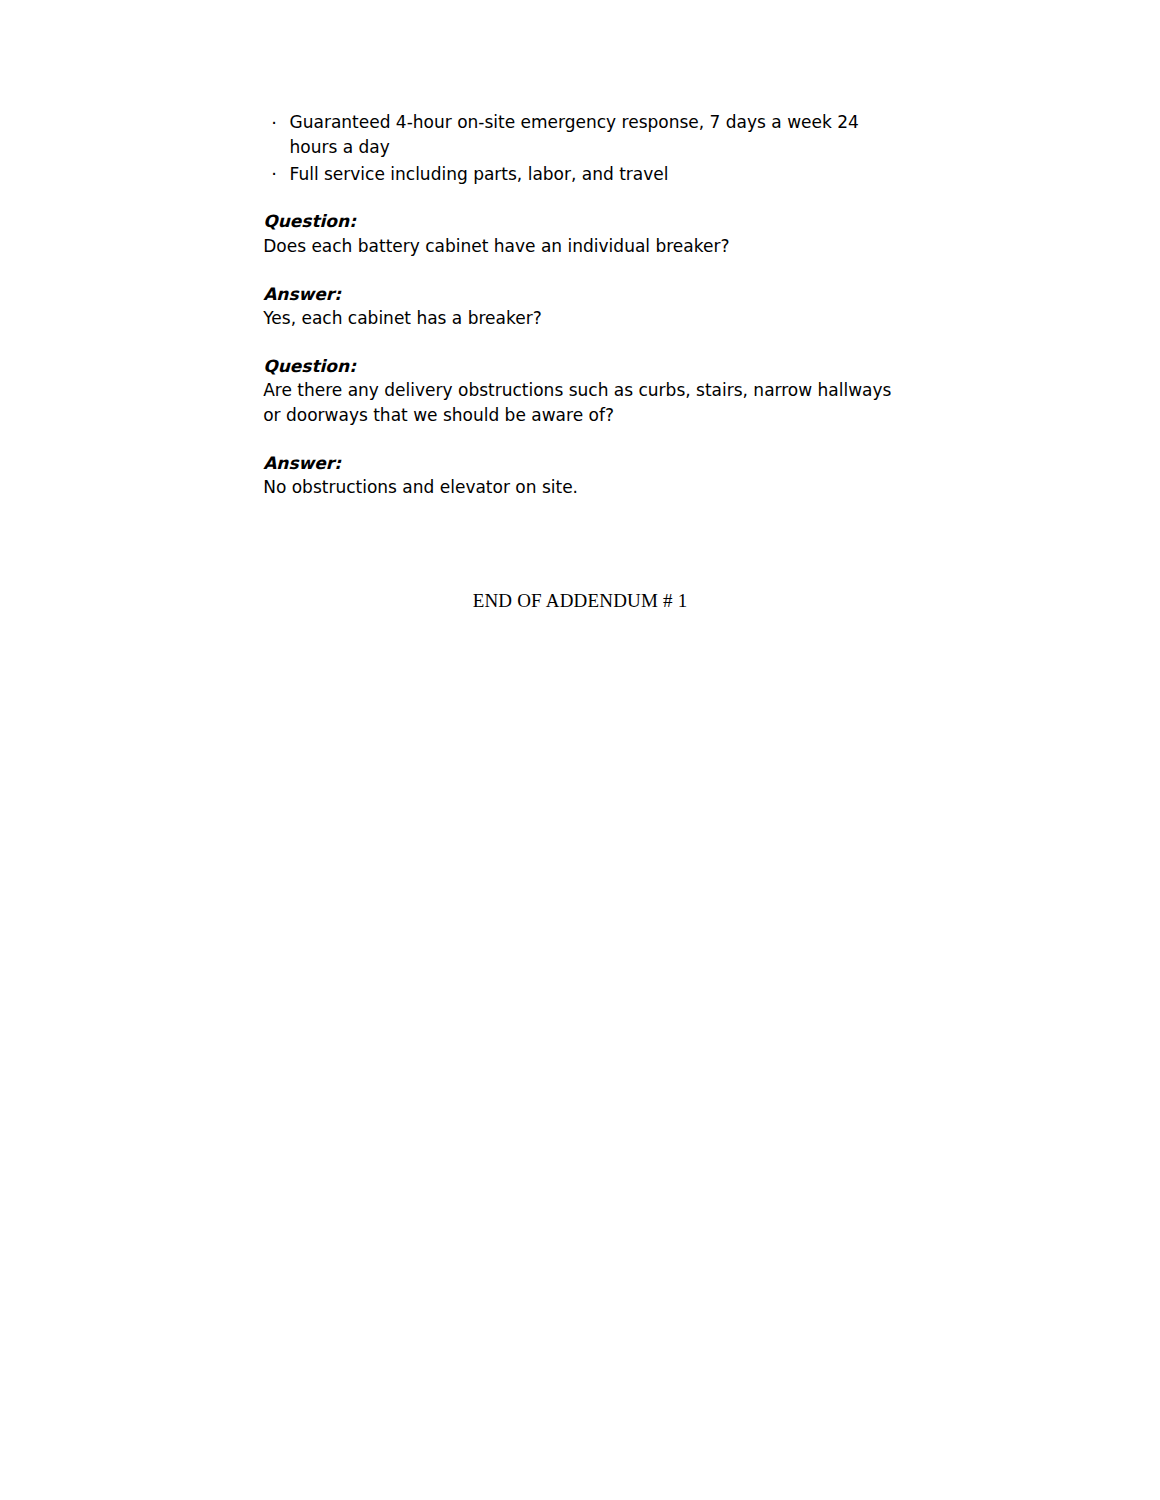Guaranteed 4-hour on-site emergency response, 7 days a week 24 hours a day
Full service including parts, labor, and travel
Question:
Does each battery cabinet have an individual breaker?
Answer:
Yes, each cabinet has a breaker?
Question:
Are there any delivery obstructions such as curbs, stairs, narrow hallways or doorways that we should be aware of?
Answer:
No obstructions and elevator on site.
END OF ADDENDUM # 1